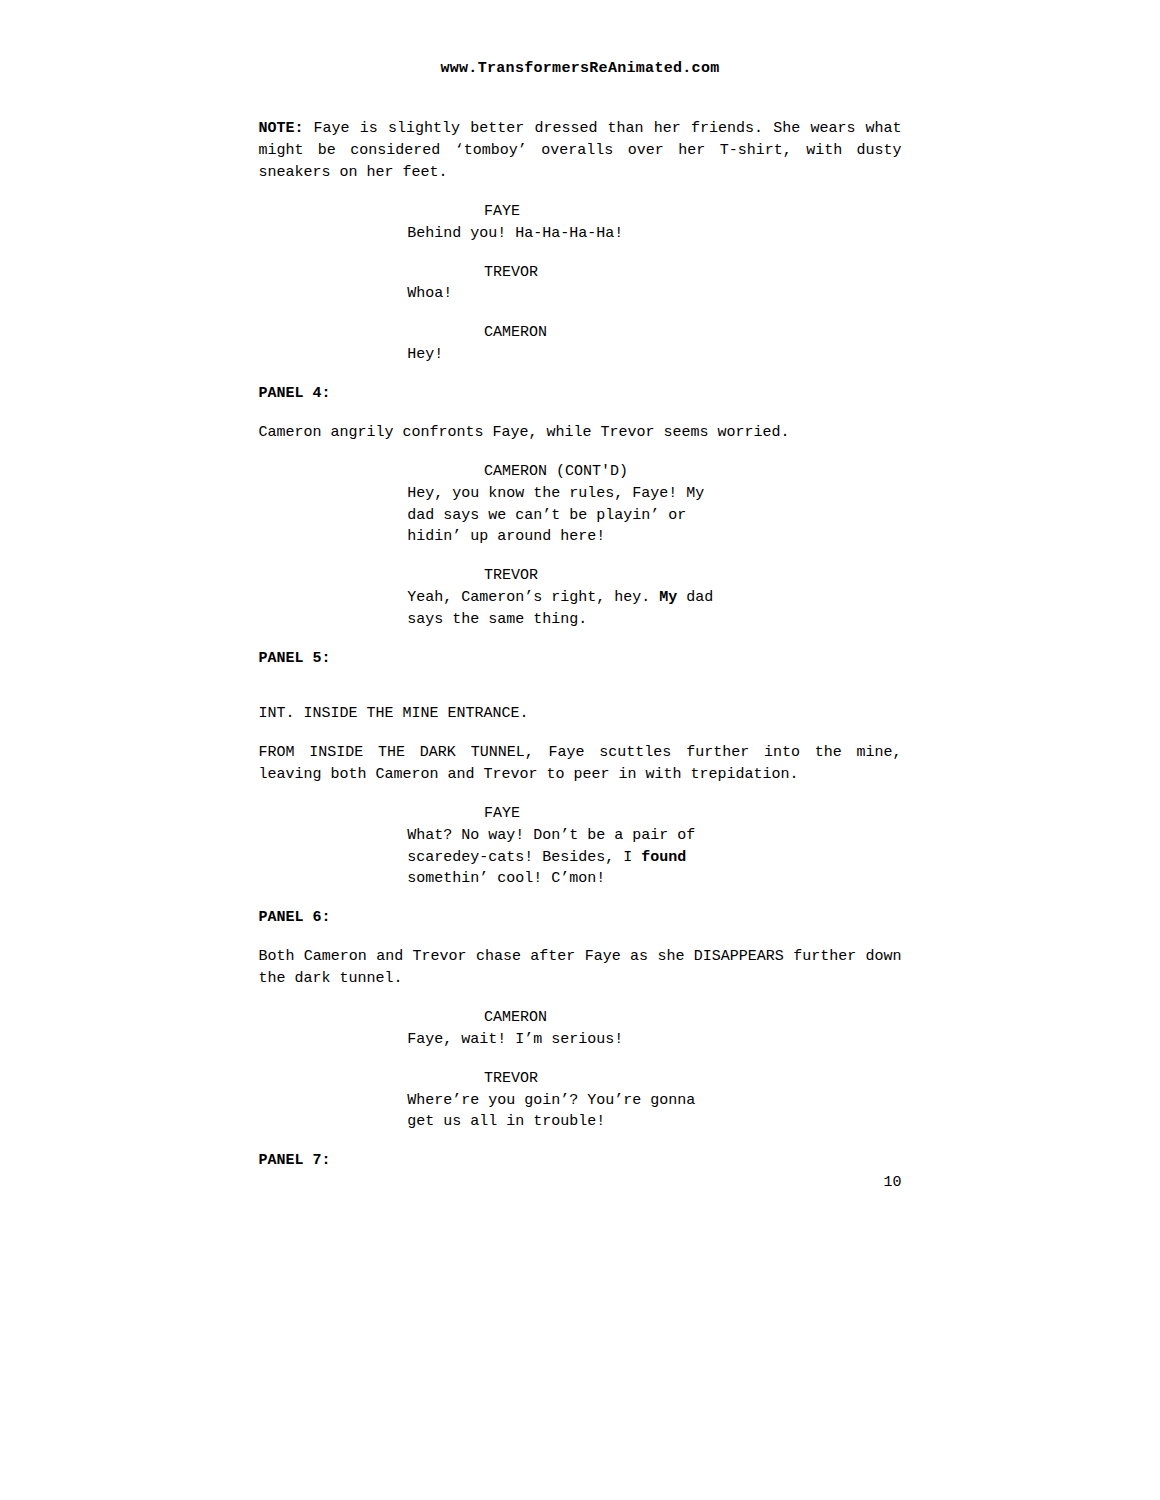www.TransformersReAnimated.com
NOTE: Faye is slightly better dressed than her friends. She wears what might be considered ‘tomboy’ overalls over her T-shirt, with dusty sneakers on her feet.
FAYE
Behind you! Ha-Ha-Ha-Ha!
TREVOR
Whoa!
CAMERON
Hey!
PANEL 4:
Cameron angrily confronts Faye, while Trevor seems worried.
CAMERON (CONT'D)
Hey, you know the rules, Faye! My dad says we can’t be playin’ or hidin’ up around here!
TREVOR
Yeah, Cameron’s right, hey. My dad says the same thing.
PANEL 5:
INT. INSIDE THE MINE ENTRANCE.
FROM INSIDE THE DARK TUNNEL, Faye scuttles further into the mine, leaving both Cameron and Trevor to peer in with trepidation.
FAYE
What? No way! Don’t be a pair of scaredey-cats! Besides, I found somethin’ cool! C’mon!
PANEL 6:
Both Cameron and Trevor chase after Faye as she DISAPPEARS further down the dark tunnel.
CAMERON
Faye, wait! I’m serious!
TREVOR
Where’re you goin’? You’re gonna get us all in trouble!
PANEL 7:
10